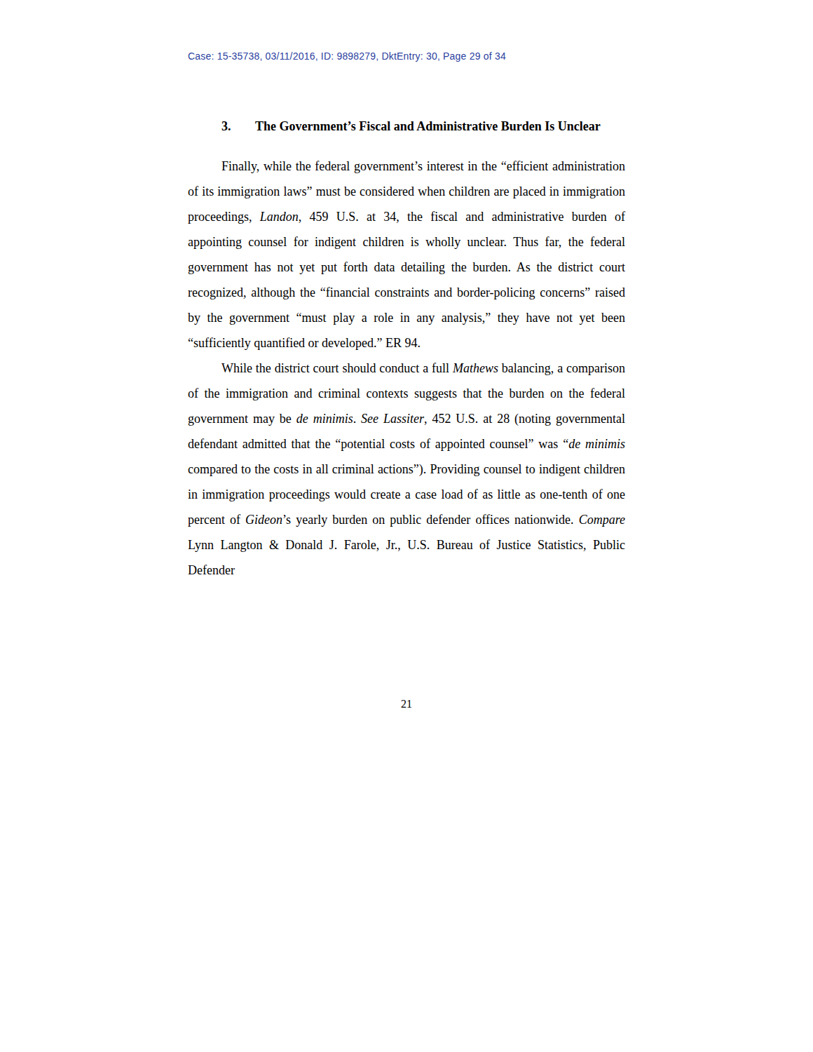Case: 15-35738, 03/11/2016, ID: 9898279, DktEntry: 30, Page 29 of 34
3.
The Government’s Fiscal and Administrative Burden Is Unclear
Finally, while the federal government’s interest in the “efficient administration of its immigration laws” must be considered when children are placed in immigration proceedings, Landon, 459 U.S. at 34, the fiscal and administrative burden of appointing counsel for indigent children is wholly unclear. Thus far, the federal government has not yet put forth data detailing the burden. As the district court recognized, although the “financial constraints and border-policing concerns” raised by the government “must play a role in any analysis,” they have not yet been “sufficiently quantified or developed.” ER 94.
While the district court should conduct a full Mathews balancing, a comparison of the immigration and criminal contexts suggests that the burden on the federal government may be de minimis. See Lassiter, 452 U.S. at 28 (noting governmental defendant admitted that the “potential costs of appointed counsel” was “de minimis compared to the costs in all criminal actions”). Providing counsel to indigent children in immigration proceedings would create a case load of as little as one-tenth of one percent of Gideon’s yearly burden on public defender offices nationwide. Compare Lynn Langton & Donald J. Farole, Jr., U.S. Bureau of Justice Statistics, Public Defender
21